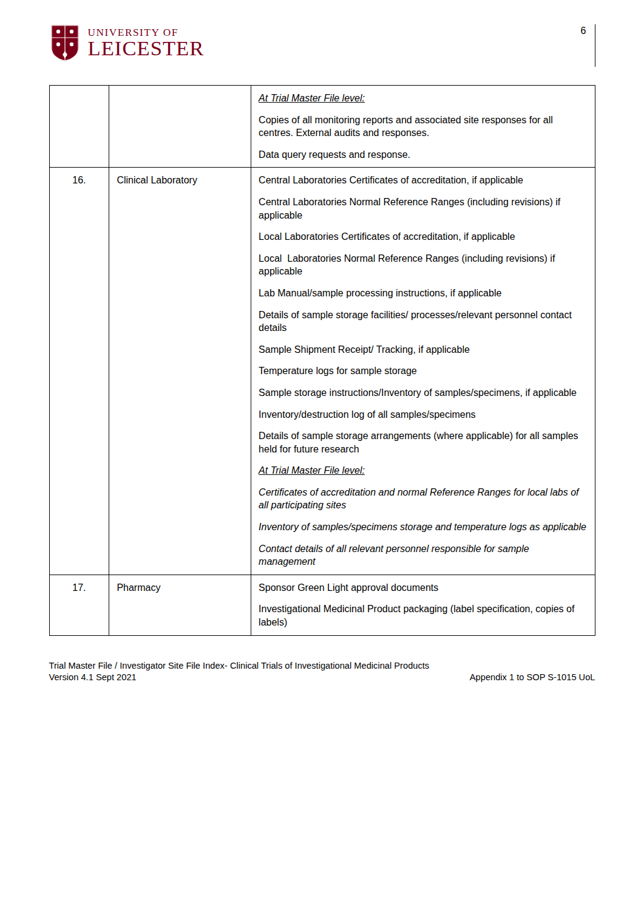UNIVERSITY OF LEICESTER
6
| | | At Trial Master File level: Copies of all monitoring reports and associated site responses for all centres. External audits and responses. Data query requests and response. |
| 16. | Clinical Laboratory | Central Laboratories Certificates of accreditation, if applicable Central Laboratories Normal Reference Ranges (including revisions) if applicable Local Laboratories Certificates of accreditation, if applicable Local Laboratories Normal Reference Ranges (including revisions) if applicable Lab Manual/sample processing instructions, if applicable Details of sample storage facilities/ processes/relevant personnel contact details Sample Shipment Receipt/ Tracking, if applicable Temperature logs for sample storage Sample storage instructions/Inventory of samples/specimens, if applicable Inventory/destruction log of all samples/specimens Details of sample storage arrangements (where applicable) for all samples held for future research At Trial Master File level: Certificates of accreditation and normal Reference Ranges for local labs of all participating sites Inventory of samples/specimens storage and temperature logs as applicable Contact details of all relevant personnel responsible for sample management |
| 17. | Pharmacy | Sponsor Green Light approval documents Investigational Medicinal Product packaging (label specification, copies of labels) |
Trial Master File / Investigator Site File Index- Clinical Trials of Investigational Medicinal Products
Version 4.1 Sept 2021 Appendix 1 to SOP S-1015 UoL